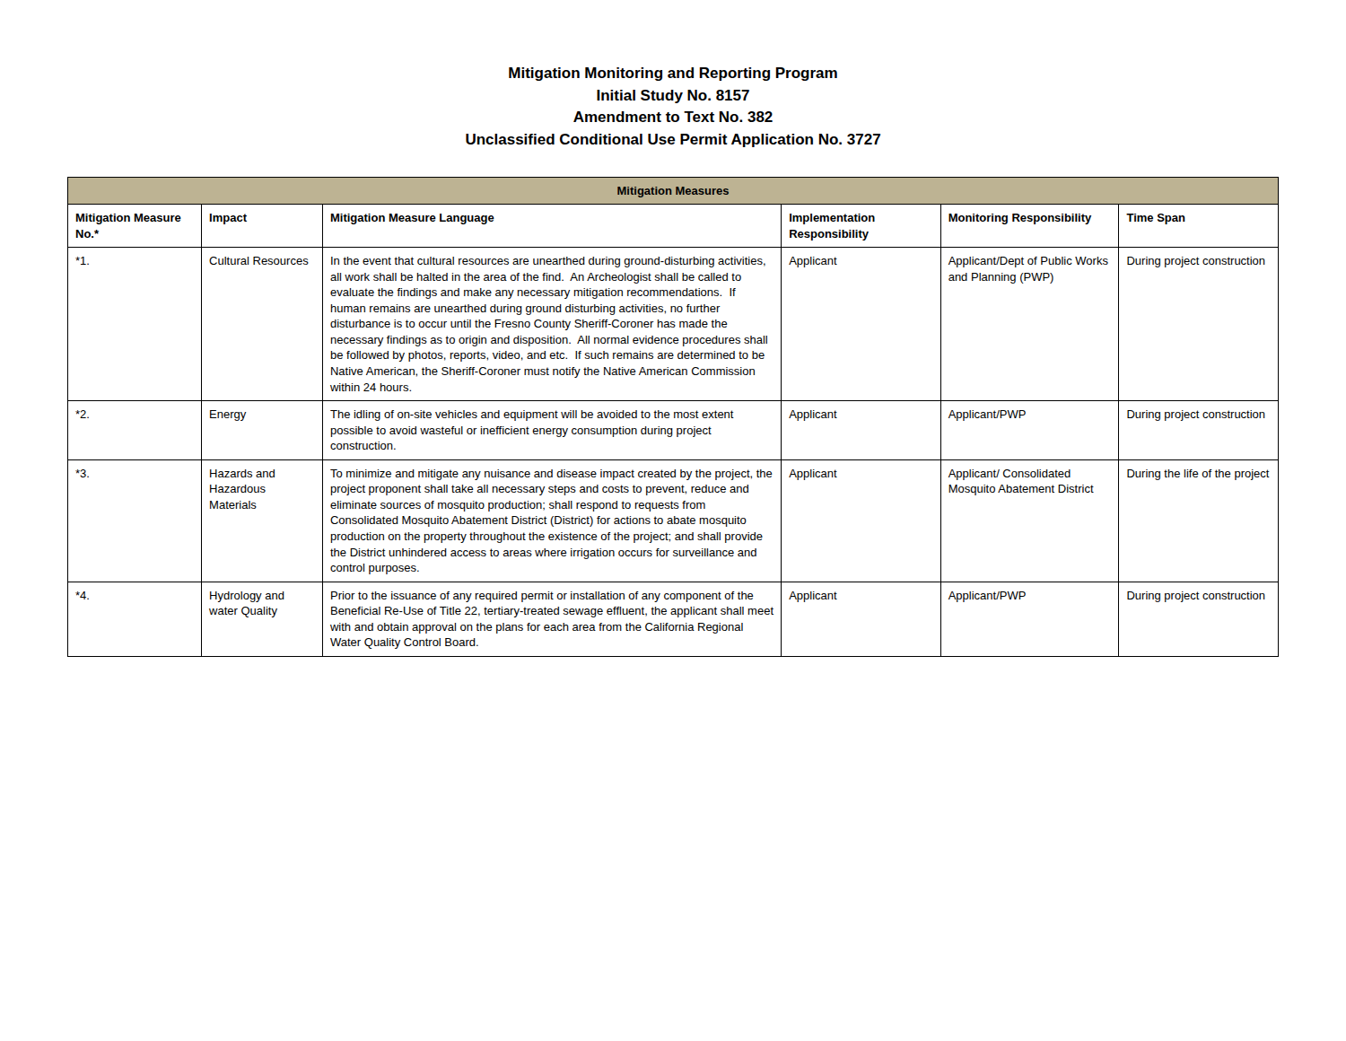Mitigation Monitoring and Reporting Program
Initial Study No. 8157
Amendment to Text No. 382
Unclassified Conditional Use Permit Application No. 3727
| Mitigation Measures |
| --- |
| Mitigation Measure No.* | Impact | Mitigation Measure Language | Implementation Responsibility | Monitoring Responsibility | Time Span |
| *1. | Cultural Resources | In the event that cultural resources are unearthed during ground-disturbing activities, all work shall be halted in the area of the find. An Archeologist shall be called to evaluate the findings and make any necessary mitigation recommendations. If human remains are unearthed during ground disturbing activities, no further disturbance is to occur until the Fresno County Sheriff-Coroner has made the necessary findings as to origin and disposition. All normal evidence procedures shall be followed by photos, reports, video, and etc. If such remains are determined to be Native American, the Sheriff-Coroner must notify the Native American Commission within 24 hours. | Applicant | Applicant/Dept of Public Works and Planning (PWP) | During project construction |
| *2. | Energy | The idling of on-site vehicles and equipment will be avoided to the most extent possible to avoid wasteful or inefficient energy consumption during project construction. | Applicant | Applicant/PWP | During project construction |
| *3. | Hazards and Hazardous Materials | To minimize and mitigate any nuisance and disease impact created by the project, the project proponent shall take all necessary steps and costs to prevent, reduce and eliminate sources of mosquito production; shall respond to requests from Consolidated Mosquito Abatement District (District) for actions to abate mosquito production on the property throughout the existence of the project; and shall provide the District unhindered access to areas where irrigation occurs for surveillance and control purposes. | Applicant | Applicant/ Consolidated Mosquito Abatement District | During the life of the project |
| *4. | Hydrology and water Quality | Prior to the issuance of any required permit or installation of any component of the Beneficial Re-Use of Title 22, tertiary-treated sewage effluent, the applicant shall meet with and obtain approval on the plans for each area from the California Regional Water Quality Control Board. | Applicant | Applicant/PWP | During project construction |